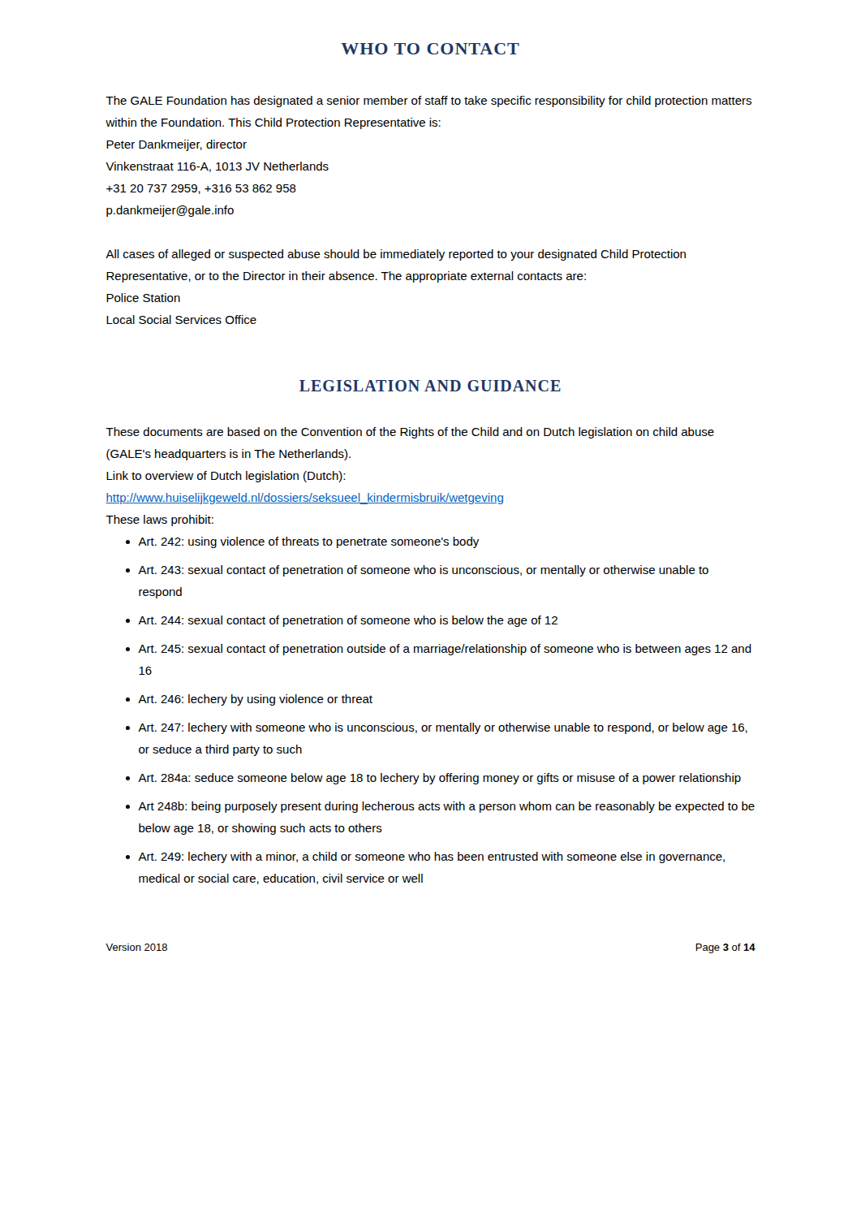WHO TO CONTACT
The GALE Foundation has designated a senior member of staff to take specific responsibility for child protection matters within the Foundation. This Child Protection Representative is:
Peter Dankmeijer, director
Vinkenstraat 116-A, 1013 JV Netherlands
+31 20 737 2959, +316 53 862 958
p.dankmeijer@gale.info
All cases of alleged or suspected abuse should be immediately reported to your designated Child Protection Representative, or to the Director in their absence. The appropriate external contacts are:
Police Station
Local Social Services Office
LEGISLATION AND GUIDANCE
These documents are based on the Convention of the Rights of the Child and on Dutch legislation on child abuse (GALE's headquarters is in The Netherlands).
Link to overview of Dutch legislation (Dutch):
http://www.huiselijkgeweld.nl/dossiers/seksueel_kindermisbruik/wetgeving
These laws prohibit:
Art. 242: using violence of threats to penetrate someone's body
Art. 243: sexual contact of penetration of someone who is unconscious, or mentally or otherwise unable to respond
Art. 244: sexual contact of penetration of someone who is below the age of 12
Art. 245: sexual contact of penetration outside of a marriage/relationship of someone who is between ages 12 and 16
Art. 246: lechery by using violence or threat
Art. 247: lechery with someone who is unconscious, or mentally or otherwise unable to respond, or below age 16, or seduce a third party to such
Art. 284a: seduce someone below age 18 to lechery by offering money or gifts or misuse of a power relationship
Art 248b: being purposely present during lecherous acts with a person whom can be reasonably be expected to be below age 18, or showing such acts to others
Art. 249: lechery with a minor, a child or someone who has been entrusted with someone else in governance, medical or social care, education, civil service or well
Version 2018 Page 3 of 14